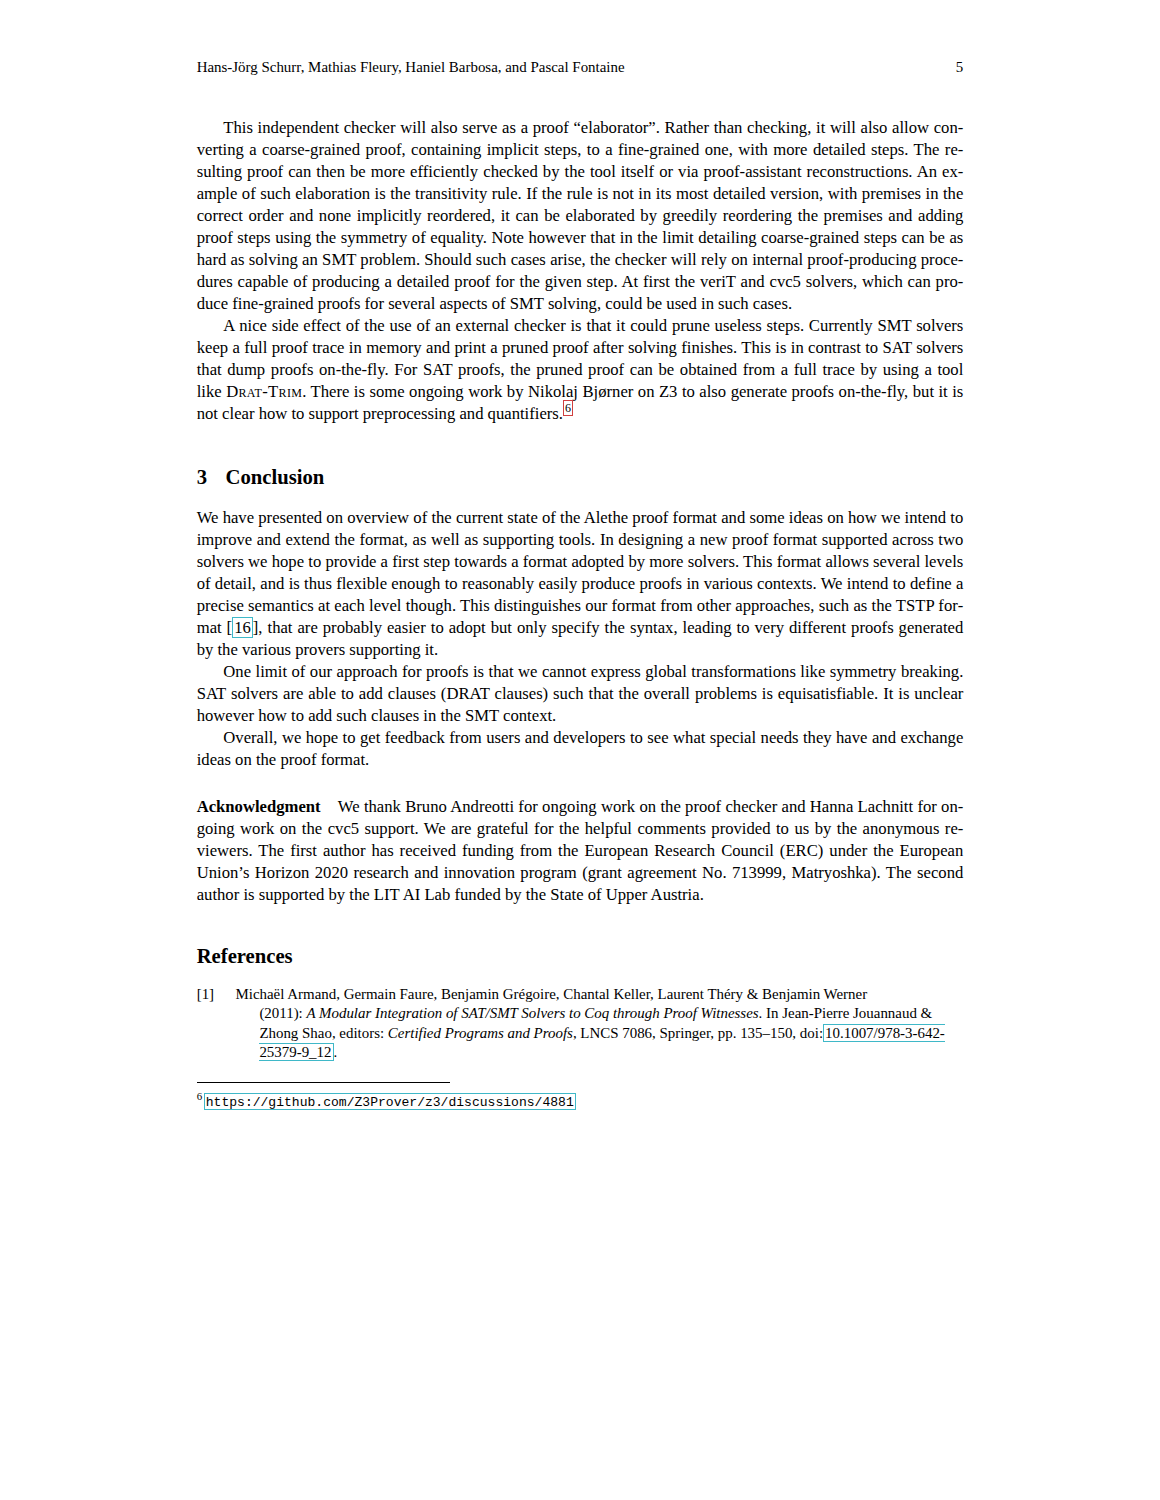Hans-Jörg Schurr, Mathias Fleury, Haniel Barbosa, and Pascal Fontaine 5
This independent checker will also serve as a proof “elaborator”. Rather than checking, it will also allow converting a coarse-grained proof, containing implicit steps, to a fine-grained one, with more detailed steps. The resulting proof can then be more efficiently checked by the tool itself or via proof-assistant reconstructions. An example of such elaboration is the transitivity rule. If the rule is not in its most detailed version, with premises in the correct order and none implicitly reordered, it can be elaborated by greedily reordering the premises and adding proof steps using the symmetry of equality. Note however that in the limit detailing coarse-grained steps can be as hard as solving an SMT problem. Should such cases arise, the checker will rely on internal proof-producing procedures capable of producing a detailed proof for the given step. At first the veriT and cvc5 solvers, which can produce fine-grained proofs for several aspects of SMT solving, could be used in such cases.
A nice side effect of the use of an external checker is that it could prune useless steps. Currently SMT solvers keep a full proof trace in memory and print a pruned proof after solving finishes. This is in contrast to SAT solvers that dump proofs on-the-fly. For SAT proofs, the pruned proof can be obtained from a full trace by using a tool like Drat-Trim. There is some ongoing work by Nikolaj Bjørner on Z3 to also generate proofs on-the-fly, but it is not clear how to support preprocessing and quantifiers.6
3 Conclusion
We have presented on overview of the current state of the Alethe proof format and some ideas on how we intend to improve and extend the format, as well as supporting tools. In designing a new proof format supported across two solvers we hope to provide a first step towards a format adopted by more solvers. This format allows several levels of detail, and is thus flexible enough to reasonably easily produce proofs in various contexts. We intend to define a precise semantics at each level though. This distinguishes our format from other approaches, such as the TSTP format [16], that are probably easier to adopt but only specify the syntax, leading to very different proofs generated by the various provers supporting it.
One limit of our approach for proofs is that we cannot express global transformations like symmetry breaking. SAT solvers are able to add clauses (DRAT clauses) such that the overall problems is equisatisfiable. It is unclear however how to add such clauses in the SMT context.
Overall, we hope to get feedback from users and developers to see what special needs they have and exchange ideas on the proof format.
Acknowledgment We thank Bruno Andreotti for ongoing work on the proof checker and Hanna Lachnitt for ongoing work on the cvc5 support. We are grateful for the helpful comments provided to us by the anonymous reviewers. The first author has received funding from the European Research Council (ERC) under the European Union’s Horizon 2020 research and innovation program (grant agreement No. 713999, Matryoshka). The second author is supported by the LIT AI Lab funded by the State of Upper Austria.
References
[1] Michaël Armand, Germain Faure, Benjamin Grégoire, Chantal Keller, Laurent Théry & Benjamin Werner (2011): A Modular Integration of SAT/SMT Solvers to Coq through Proof Witnesses. In Jean-Pierre Jouannaud & Zhong Shao, editors: Certified Programs and Proofs, LNCS 7086, Springer, pp. 135–150, doi:10.1007/978-3-642-25379-9_12.
6https://github.com/Z3Prover/z3/discussions/4881